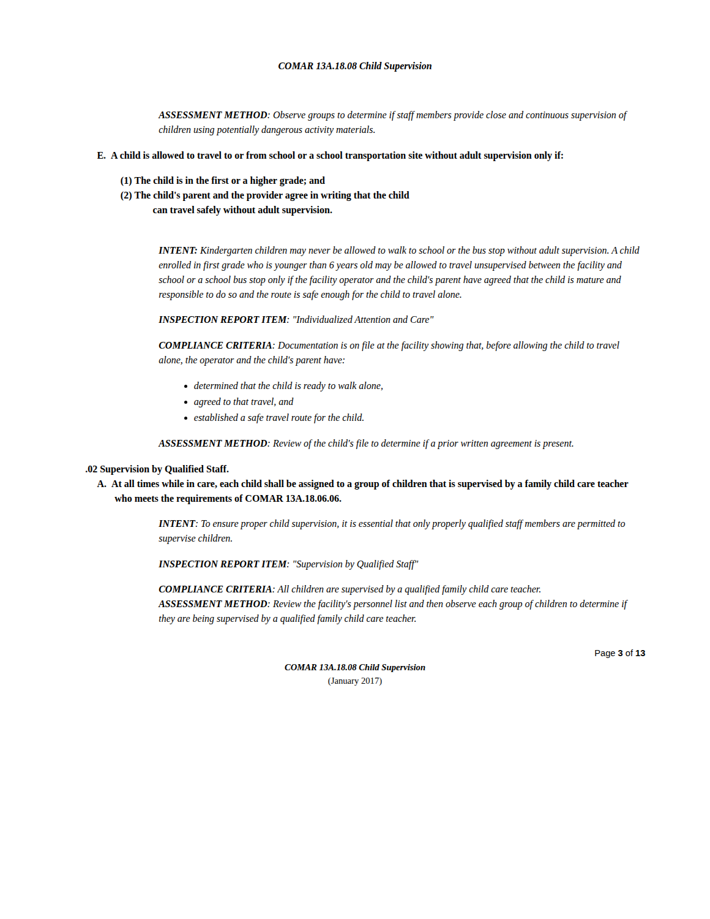COMAR 13A.18.08 Child Supervision
ASSESSMENT METHOD: Observe groups to determine if staff members provide close and continuous supervision of children using potentially dangerous activity materials.
E. A child is allowed to travel to or from school or a school transportation site without adult supervision only if:
(1) The child is in the first or a higher grade; and
(2) The child's parent and the provider agree in writing that the child
can travel safely without adult supervision.
INTENT: Kindergarten children may never be allowed to walk to school or the bus stop without adult supervision. A child enrolled in first grade who is younger than 6 years old may be allowed to travel unsupervised between the facility and school or a school bus stop only if the facility operator and the child's parent have agreed that the child is mature and responsible to do so and the route is safe enough for the child to travel alone.
INSPECTION REPORT ITEM: "Individualized Attention and Care"
COMPLIANCE CRITERIA: Documentation is on file at the facility showing that, before allowing the child to travel alone, the operator and the child's parent have:
determined that the child is ready to walk alone,
agreed to that travel, and
established a safe travel route for the child.
ASSESSMENT METHOD: Review of the child's file to determine if a prior written agreement is present.
.02 Supervision by Qualified Staff.
A. At all times while in care, each child shall be assigned to a group of children that is supervised by a family child care teacher who meets the requirements of COMAR 13A.18.06.06.
INTENT: To ensure proper child supervision, it is essential that only properly qualified staff members are permitted to supervise children.
INSPECTION REPORT ITEM: "Supervision by Qualified Staff"
COMPLIANCE CRITERIA: All children are supervised by a qualified family child care teacher.
ASSESSMENT METHOD: Review the facility's personnel list and then observe each group of children to determine if they are being supervised by a qualified family child care teacher.
Page 3 of 13
COMAR 13A.18.08 Child Supervision
(January 2017)